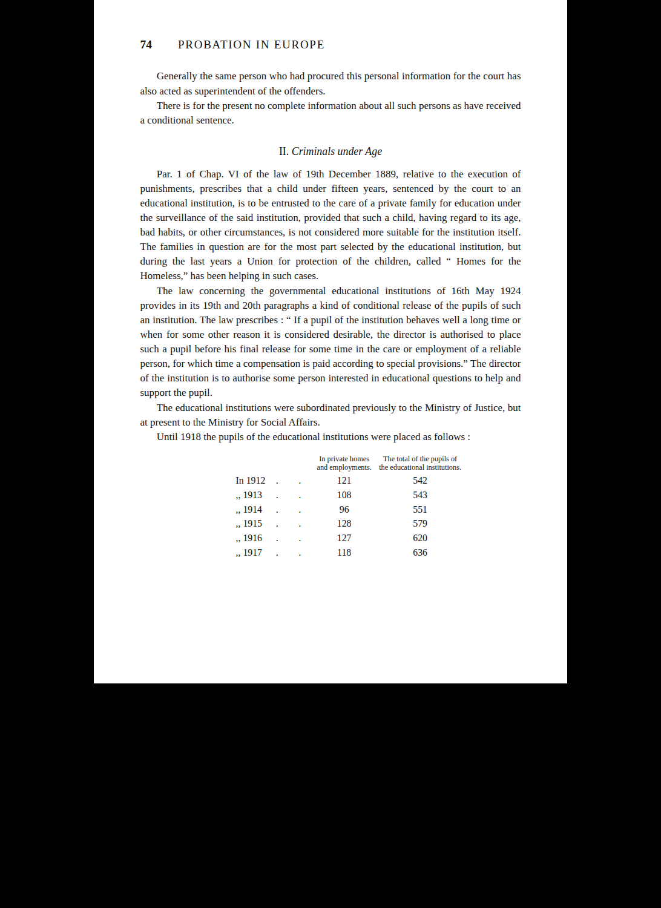74 PROBATION IN EUROPE
Generally the same person who had procured this personal information for the court has also acted as superintendent of the offenders.
There is for the present no complete information about all such persons as have received a conditional sentence.
II. Criminals under Age
Par. 1 of Chap. VI of the law of 19th December 1889, relative to the execution of punishments, prescribes that a child under fifteen years, sentenced by the court to an educational institution, is to be entrusted to the care of a private family for education under the surveillance of the said institution, provided that such a child, having regard to its age, bad habits, or other circumstances, is not considered more suitable for the institution itself. The families in question are for the most part selected by the educational institution, but during the last years a Union for protection of the children, called “ Homes for the Homeless,” has been helping in such cases.
The law concerning the governmental educational institutions of 16th May 1924 provides in its 19th and 20th paragraphs a kind of conditional release of the pupils of such an institution. The law prescribes : “ If a pupil of the institution behaves well a long time or when for some other reason it is considered desirable, the director is authorised to place such a pupil before his final release for some time in the care or employment of a reliable person, for which time a compensation is paid according to special provisions.” The director of the institution is to authorise some person interested in educational questions to help and support the pupil.
The educational institutions were subordinated previously to the Ministry of Justice, but at present to the Ministry for Social Affairs.
Until 1918 the pupils of the educational institutions were placed as follows :
| | | | In private homes and employments. | The total of the pupils of the educational institutions. |
| --- | --- | --- | --- | --- |
| In 1912 | . | . | 121 | 542 |
| ,, 1913 | . | . | 108 | 543 |
| ,, 1914 | . | . | 96 | 551 |
| ,, 1915 | . | . | 128 | 579 |
| ,, 1916 | . | . | 127 | 620 |
| ,, 1917 | . | . | 118 | 636 |